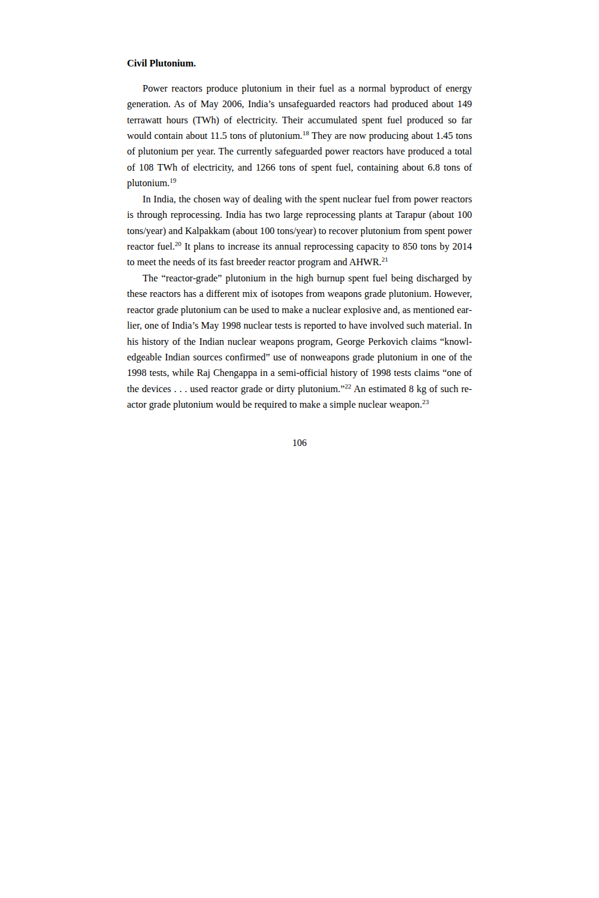Civil Plutonium.
Power reactors produce plutonium in their fuel as a normal byproduct of energy generation. As of May 2006, India’s unsafeguarded reactors had produced about 149 terrawatt hours (TWh) of electricity. Their accumulated spent fuel produced so far would contain about 11.5 tons of plutonium.18 They are now producing about 1.45 tons of plutonium per year. The currently safeguarded power reactors have produced a total of 108 TWh of electricity, and 1266 tons of spent fuel, containing about 6.8 tons of plutonium.19
In India, the chosen way of dealing with the spent nuclear fuel from power reactors is through reprocessing. India has two large reprocessing plants at Tarapur (about 100 tons/year) and Kalpakkam (about 100 tons/year) to recover plutonium from spent power reactor fuel.20 It plans to increase its annual reprocessing capacity to 850 tons by 2014 to meet the needs of its fast breeder reactor program and AHWR.21
The “reactor-grade” plutonium in the high burnup spent fuel being discharged by these reactors has a different mix of isotopes from weapons grade plutonium. However, reactor grade plutonium can be used to make a nuclear explosive and, as mentioned earlier, one of India’s May 1998 nuclear tests is reported to have involved such material. In his history of the Indian nuclear weapons program, George Perkovich claims “knowledgeable Indian sources confirmed” use of nonweapons grade plutonium in one of the 1998 tests, while Raj Chengappa in a semi-official history of 1998 tests claims “one of the devices . . . used reactor grade or dirty plutonium.”22 An estimated 8 kg of such reactor grade plutonium would be required to make a simple nuclear weapon.23
106